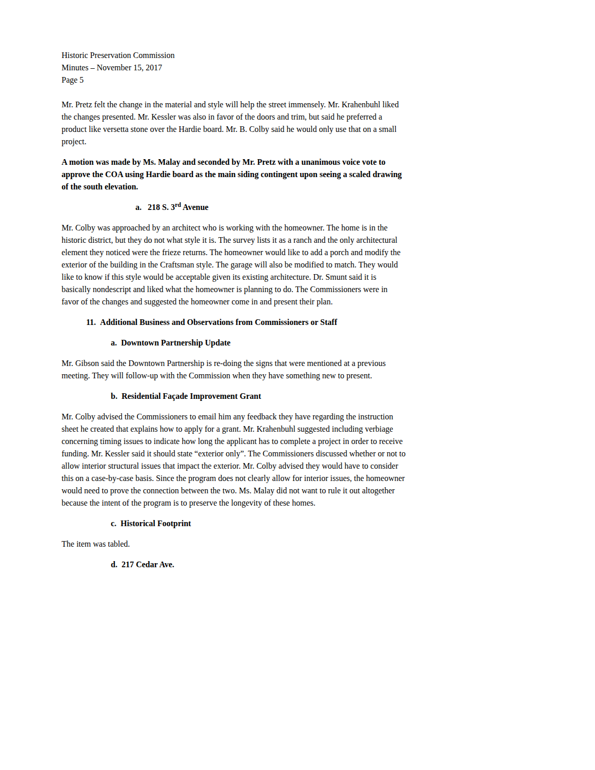Historic Preservation Commission
Minutes – November 15, 2017
Page 5
Mr. Pretz felt the change in the material and style will help the street immensely. Mr. Krahenbuhl liked the changes presented. Mr. Kessler was also in favor of the doors and trim, but said he preferred a product like versetta stone over the Hardie board. Mr. B. Colby said he would only use that on a small project.
A motion was made by Ms. Malay and seconded by Mr. Pretz with a unanimous voice vote to approve the COA using Hardie board as the main siding contingent upon seeing a scaled drawing of the south elevation.
a. 218 S. 3rd Avenue
Mr. Colby was approached by an architect who is working with the homeowner. The home is in the historic district, but they do not what style it is. The survey lists it as a ranch and the only architectural element they noticed were the frieze returns. The homeowner would like to add a porch and modify the exterior of the building in the Craftsman style. The garage will also be modified to match. They would like to know if this style would be acceptable given its existing architecture. Dr. Smunt said it is basically nondescript and liked what the homeowner is planning to do. The Commissioners were in favor of the changes and suggested the homeowner come in and present their plan.
11. Additional Business and Observations from Commissioners or Staff
a. Downtown Partnership Update
Mr. Gibson said the Downtown Partnership is re-doing the signs that were mentioned at a previous meeting. They will follow-up with the Commission when they have something new to present.
b. Residential Façade Improvement Grant
Mr. Colby advised the Commissioners to email him any feedback they have regarding the instruction sheet he created that explains how to apply for a grant. Mr. Krahenbuhl suggested including verbiage concerning timing issues to indicate how long the applicant has to complete a project in order to receive funding. Mr. Kessler said it should state “exterior only”. The Commissioners discussed whether or not to allow interior structural issues that impact the exterior. Mr. Colby advised they would have to consider this on a case-by-case basis. Since the program does not clearly allow for interior issues, the homeowner would need to prove the connection between the two. Ms. Malay did not want to rule it out altogether because the intent of the program is to preserve the longevity of these homes.
c. Historical Footprint
The item was tabled.
d. 217 Cedar Ave.